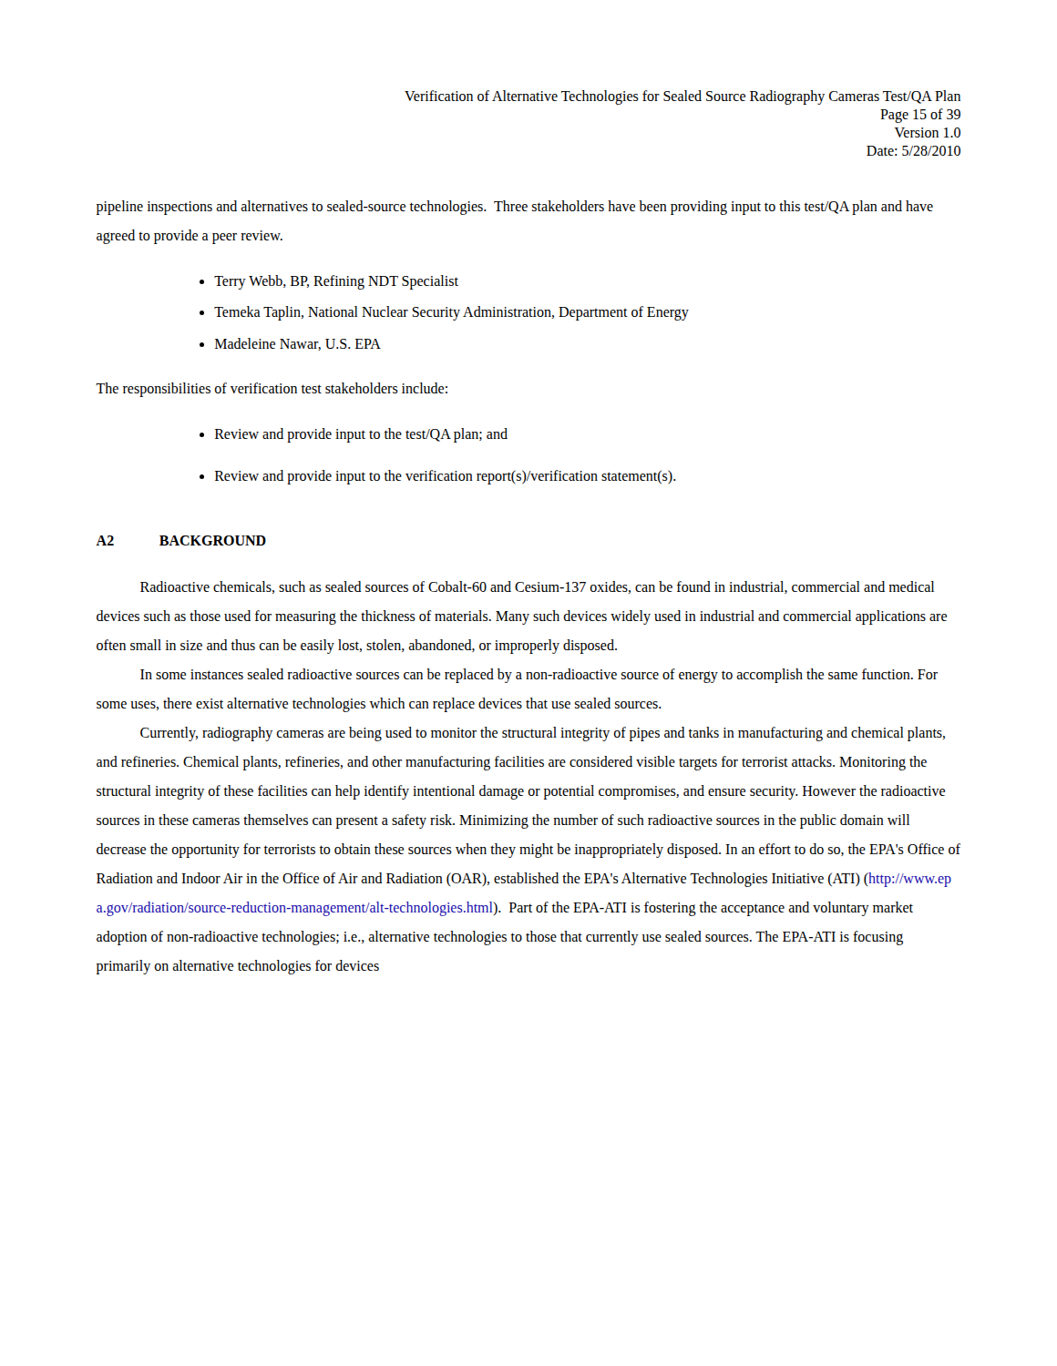Verification of Alternative Technologies for Sealed Source Radiography Cameras Test/QA Plan
Page 15 of 39
Version 1.0
Date: 5/28/2010
pipeline inspections and alternatives to sealed-source technologies. Three stakeholders have been providing input to this test/QA plan and have agreed to provide a peer review.
Terry Webb, BP, Refining NDT Specialist
Temeka Taplin, National Nuclear Security Administration, Department of Energy
Madeleine Nawar, U.S. EPA
The responsibilities of verification test stakeholders include:
Review and provide input to the test/QA plan; and
Review and provide input to the verification report(s)/verification statement(s).
A2 BACKGROUND
Radioactive chemicals, such as sealed sources of Cobalt-60 and Cesium-137 oxides, can be found in industrial, commercial and medical devices such as those used for measuring the thickness of materials. Many such devices widely used in industrial and commercial applications are often small in size and thus can be easily lost, stolen, abandoned, or improperly disposed.
In some instances sealed radioactive sources can be replaced by a non-radioactive source of energy to accomplish the same function. For some uses, there exist alternative technologies which can replace devices that use sealed sources.
Currently, radiography cameras are being used to monitor the structural integrity of pipes and tanks in manufacturing and chemical plants, and refineries. Chemical plants, refineries, and other manufacturing facilities are considered visible targets for terrorist attacks. Monitoring the structural integrity of these facilities can help identify intentional damage or potential compromises, and ensure security. However the radioactive sources in these cameras themselves can present a safety risk. Minimizing the number of such radioactive sources in the public domain will decrease the opportunity for terrorists to obtain these sources when they might be inappropriately disposed. In an effort to do so, the EPA's Office of Radiation and Indoor Air in the Office of Air and Radiation (OAR), established the EPA's Alternative Technologies Initiative (ATI) (http://www.epa.gov/radiation/source-reduction-management/alt-technologies.html). Part of the EPA-ATI is fostering the acceptance and voluntary market adoption of non-radioactive technologies; i.e., alternative technologies to those that currently use sealed sources. The EPA-ATI is focusing primarily on alternative technologies for devices